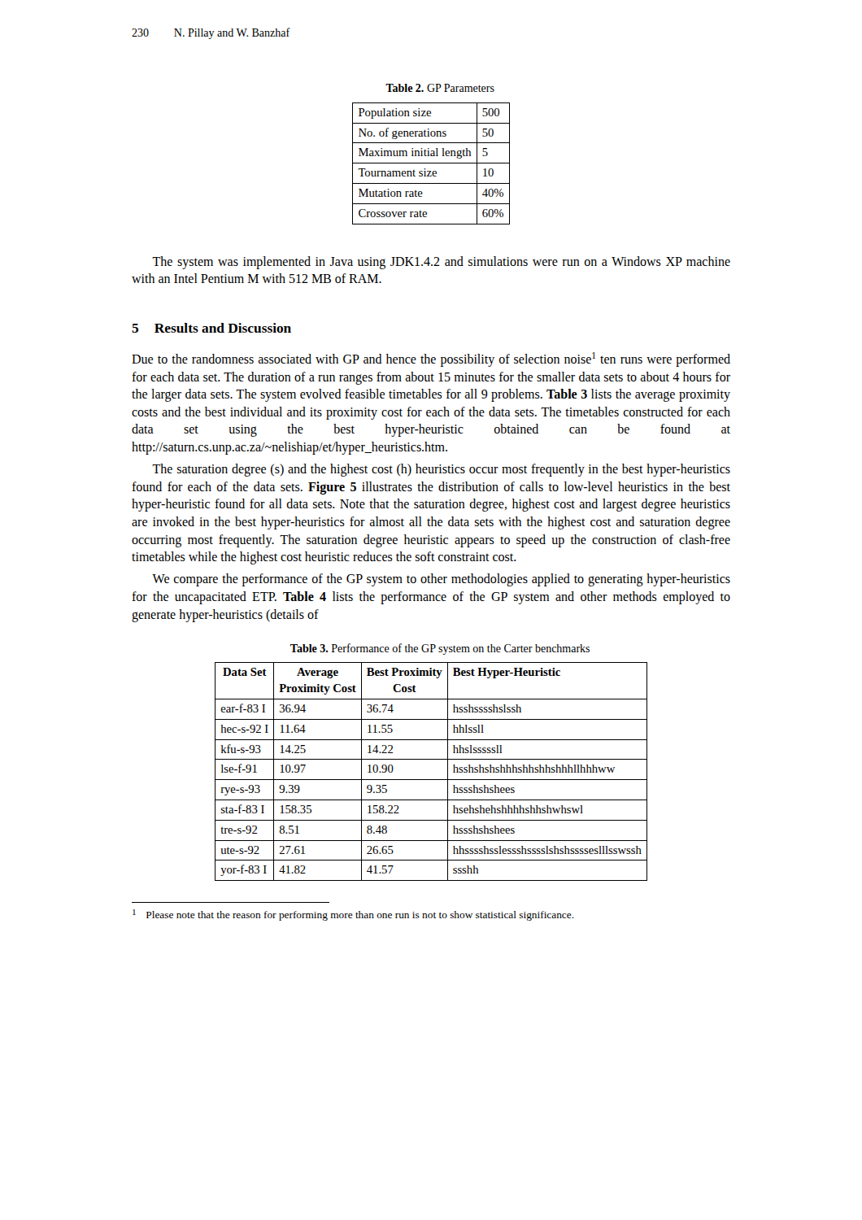230 N. Pillay and W. Banzhaf
Table 2. GP Parameters
| Population size | 500 |
| No. of generations | 50 |
| Maximum initial length | 5 |
| Tournament size | 10 |
| Mutation rate | 40% |
| Crossover rate | 60% |
The system was implemented in Java using JDK1.4.2 and simulations were run on a Windows XP machine with an Intel Pentium M with 512 MB of RAM.
5 Results and Discussion
Due to the randomness associated with GP and hence the possibility of selection noise1 ten runs were performed for each data set. The duration of a run ranges from about 15 minutes for the smaller data sets to about 4 hours for the larger data sets. The system evolved feasible timetables for all 9 problems. Table 3 lists the average proximity costs and the best individual and its proximity cost for each of the data sets. The timetables constructed for each data set using the best hyper-heuristic obtained can be found at http://saturn.cs.unp.ac.za/~nelishiap/et/hyper_heuristics.htm.
The saturation degree (s) and the highest cost (h) heuristics occur most frequently in the best hyper-heuristics found for each of the data sets. Figure 5 illustrates the distribution of calls to low-level heuristics in the best hyper-heuristic found for all data sets. Note that the saturation degree, highest cost and largest degree heuristics are invoked in the best hyper-heuristics for almost all the data sets with the highest cost and saturation degree occurring most frequently. The saturation degree heuristic appears to speed up the construction of clash-free timetables while the highest cost heuristic reduces the soft constraint cost.
We compare the performance of the GP system to other methodologies applied to generating hyper-heuristics for the uncapacitated ETP. Table 4 lists the performance of the GP system and other methods employed to generate hyper-heuristics (details of
Table 3. Performance of the GP system on the Carter benchmarks
| Data Set | Average Proximity Cost | Best Proximity Cost | Best Hyper-Heuristic |
| --- | --- | --- | --- |
| ear-f-83 I | 36.94 | 36.74 | hsshsssshslssh |
| hec-s-92 I | 11.64 | 11.55 | hhlssll |
| kfu-s-93 | 14.25 | 14.22 | hhslsssssll |
| lse-f-91 | 10.97 | 10.90 | hsshshshshhhshhshhshhhllhhhww |
| rye-s-93 | 9.39 | 9.35 | hssshshshees |
| sta-f-83 I | 158.35 | 158.22 | hsehshehshhhhshhshwhswl |
| tre-s-92 | 8.51 | 8.48 | hssshshshees |
| ute-s-92 | 27.61 | 26.65 | hhsssshsslessshsssslshshsssseslllsswssh |
| yor-f-83 I | 41.82 | 41.57 | ssshh |
1 Please note that the reason for performing more than one run is not to show statistical significance.